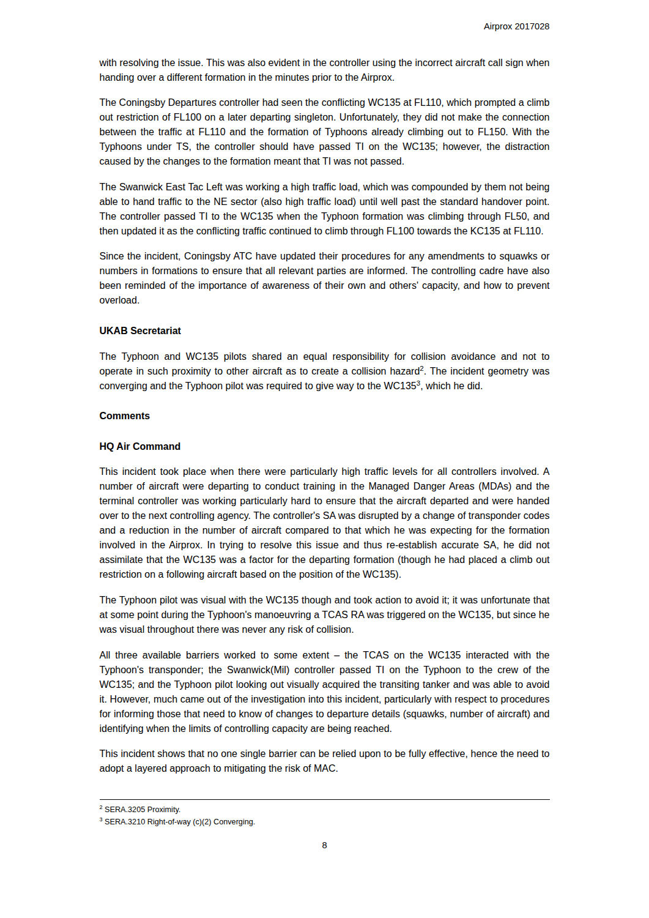Airprox 2017028
with resolving the issue. This was also evident in the controller using the incorrect aircraft call sign when handing over a different formation in the minutes prior to the Airprox.
The Coningsby Departures controller had seen the conflicting WC135 at FL110, which prompted a climb out restriction of FL100 on a later departing singleton. Unfortunately, they did not make the connection between the traffic at FL110 and the formation of Typhoons already climbing out to FL150. With the Typhoons under TS, the controller should have passed TI on the WC135; however, the distraction caused by the changes to the formation meant that TI was not passed.
The Swanwick East Tac Left was working a high traffic load, which was compounded by them not being able to hand traffic to the NE sector (also high traffic load) until well past the standard handover point. The controller passed TI to the WC135 when the Typhoon formation was climbing through FL50, and then updated it as the conflicting traffic continued to climb through FL100 towards the KC135 at FL110.
Since the incident, Coningsby ATC have updated their procedures for any amendments to squawks or numbers in formations to ensure that all relevant parties are informed. The controlling cadre have also been reminded of the importance of awareness of their own and others' capacity, and how to prevent overload.
UKAB Secretariat
The Typhoon and WC135 pilots shared an equal responsibility for collision avoidance and not to operate in such proximity to other aircraft as to create a collision hazard2. The incident geometry was converging and the Typhoon pilot was required to give way to the WC1353, which he did.
Comments
HQ Air Command
This incident took place when there were particularly high traffic levels for all controllers involved. A number of aircraft were departing to conduct training in the Managed Danger Areas (MDAs) and the terminal controller was working particularly hard to ensure that the aircraft departed and were handed over to the next controlling agency. The controller's SA was disrupted by a change of transponder codes and a reduction in the number of aircraft compared to that which he was expecting for the formation involved in the Airprox. In trying to resolve this issue and thus re-establish accurate SA, he did not assimilate that the WC135 was a factor for the departing formation (though he had placed a climb out restriction on a following aircraft based on the position of the WC135).
The Typhoon pilot was visual with the WC135 though and took action to avoid it; it was unfortunate that at some point during the Typhoon's manoeuvring a TCAS RA was triggered on the WC135, but since he was visual throughout there was never any risk of collision.
All three available barriers worked to some extent – the TCAS on the WC135 interacted with the Typhoon's transponder; the Swanwick(Mil) controller passed TI on the Typhoon to the crew of the WC135; and the Typhoon pilot looking out visually acquired the transiting tanker and was able to avoid it. However, much came out of the investigation into this incident, particularly with respect to procedures for informing those that need to know of changes to departure details (squawks, number of aircraft) and identifying when the limits of controlling capacity are being reached.
This incident shows that no one single barrier can be relied upon to be fully effective, hence the need to adopt a layered approach to mitigating the risk of MAC.
2 SERA.3205 Proximity.
3 SERA.3210 Right-of-way (c)(2) Converging.
8